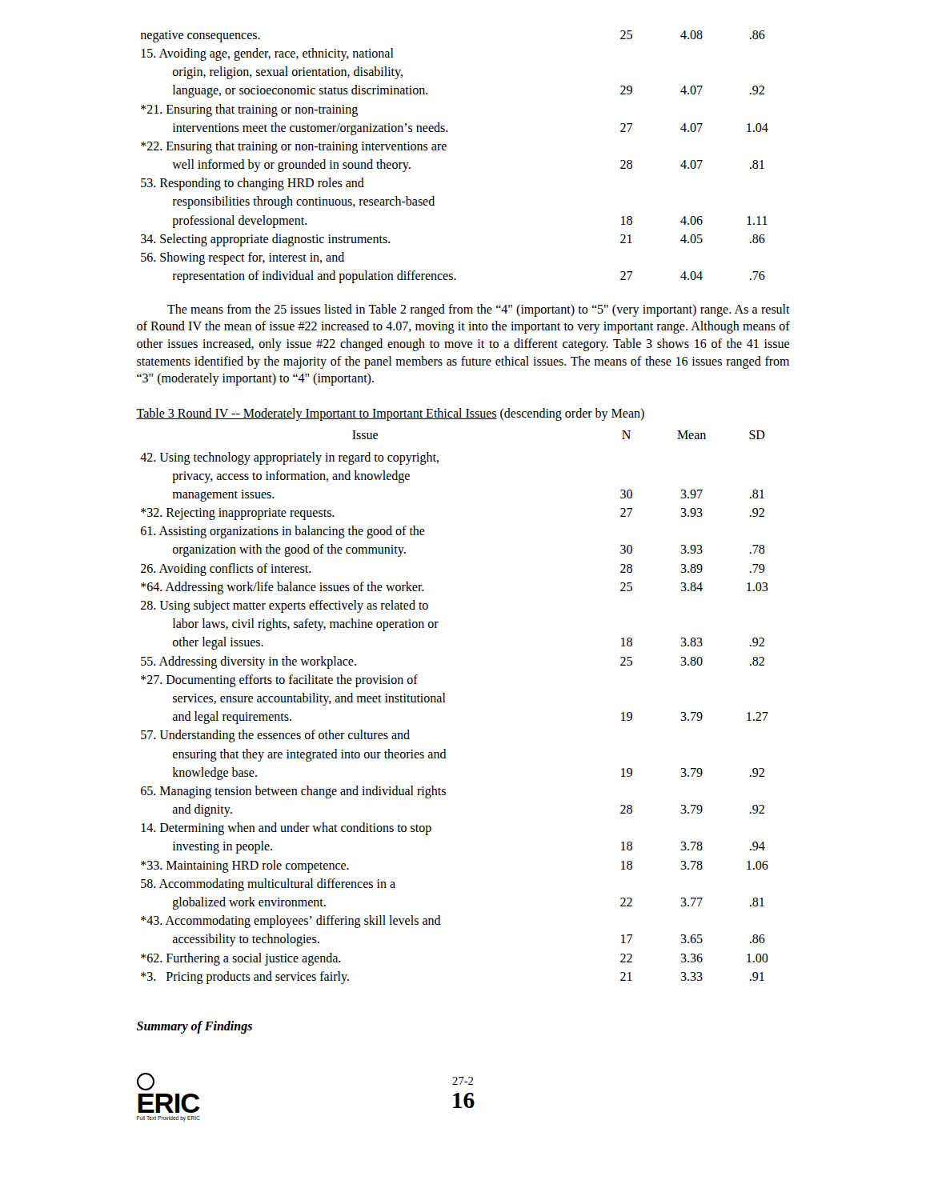| negative consequences. | 25 | 4.08 | .86 |
| 15. Avoiding age, gender, race, ethnicity, national | | | |
| origin, religion, sexual orientation, disability, | | | |
| language, or socioeconomic status discrimination. | 29 | 4.07 | .92 |
| *21. Ensuring that training or non-training | | | |
| interventions meet the customer/organizationʼs needs. | 27 | 4.07 | 1.04 |
| *22. Ensuring that training or non-training interventions are | | | |
| well informed by or grounded in sound theory. | 28 | 4.07 | .81 |
| 53. Responding to changing HRD roles and | | | |
| responsibilities through continuous, research-based | | | |
| professional development. | 18 | 4.06 | 1.11 |
| 34. Selecting appropriate diagnostic instruments. | 21 | 4.05 | .86 |
| 56. Showing respect for, interest in, and | | | |
| representation of individual and population differences. | 27 | 4.04 | .76 |
The means from the 25 issues listed in Table 2 ranged from the “4" (important) to “5" (very important) range. As a result of Round IV the mean of issue #22 increased to 4.07, moving it into the important to very important range. Although means of other issues increased, only issue #22 changed enough to move it to a different category. Table 3 shows 16 of the 41 issue statements identified by the majority of the panel members as future ethical issues. The means of these 16 issues ranged from “3" (moderately important) to “4" (important).
Table 3 Round IV -- Moderately Important to Important Ethical Issues (descending order by Mean)
| Issue | N | Mean | SD |
| 42. Using technology appropriately in regard to copyright, | | | |
| privacy, access to information, and knowledge | | | |
| management issues. | 30 | 3.97 | .81 |
| *32. Rejecting inappropriate requests. | 27 | 3.93 | .92 |
| 61. Assisting organizations in balancing the good of the | | | |
| organization with the good of the community. | 30 | 3.93 | .78 |
| 26. Avoiding conflicts of interest. | 28 | 3.89 | .79 |
| *64. Addressing work/life balance issues of the worker. | 25 | 3.84 | 1.03 |
| 28. Using subject matter experts effectively as related to | | | |
| labor laws, civil rights, safety, machine operation or | | | |
| other legal issues. | 18 | 3.83 | .92 |
| 55. Addressing diversity in the workplace. | 25 | 3.80 | .82 |
| *27. Documenting efforts to facilitate the provision of | | | |
| services, ensure accountability, and meet institutional | | | |
| and legal requirements. | 19 | 3.79 | 1.27 |
| 57. Understanding the essences of other cultures and | | | |
| ensuring that they are integrated into our theories and | | | |
| knowledge base. | 19 | 3.79 | .92 |
| 65. Managing tension between change and individual rights | | | |
| and dignity. | 28 | 3.79 | .92 |
| 14. Determining when and under what conditions to stop | | | |
| investing in people. | 18 | 3.78 | .94 |
| *33. Maintaining HRD role competence. | 18 | 3.78 | 1.06 |
| 58. Accommodating multicultural differences in a | | | |
| globalized work environment. | 22 | 3.77 | .81 |
| *43. Accommodating employeesʼ differing skill levels and | | | |
| accessibility to technologies. | 17 | 3.65 | .86 |
| *62. Furthering a social justice agenda. | 22 | 3.36 | 1.00 |
| *3. Pricing products and services fairly. | 21 | 3.33 | .91 |
Summary of Findings
ERIC Full Text Provided by ERIC
27-2
16